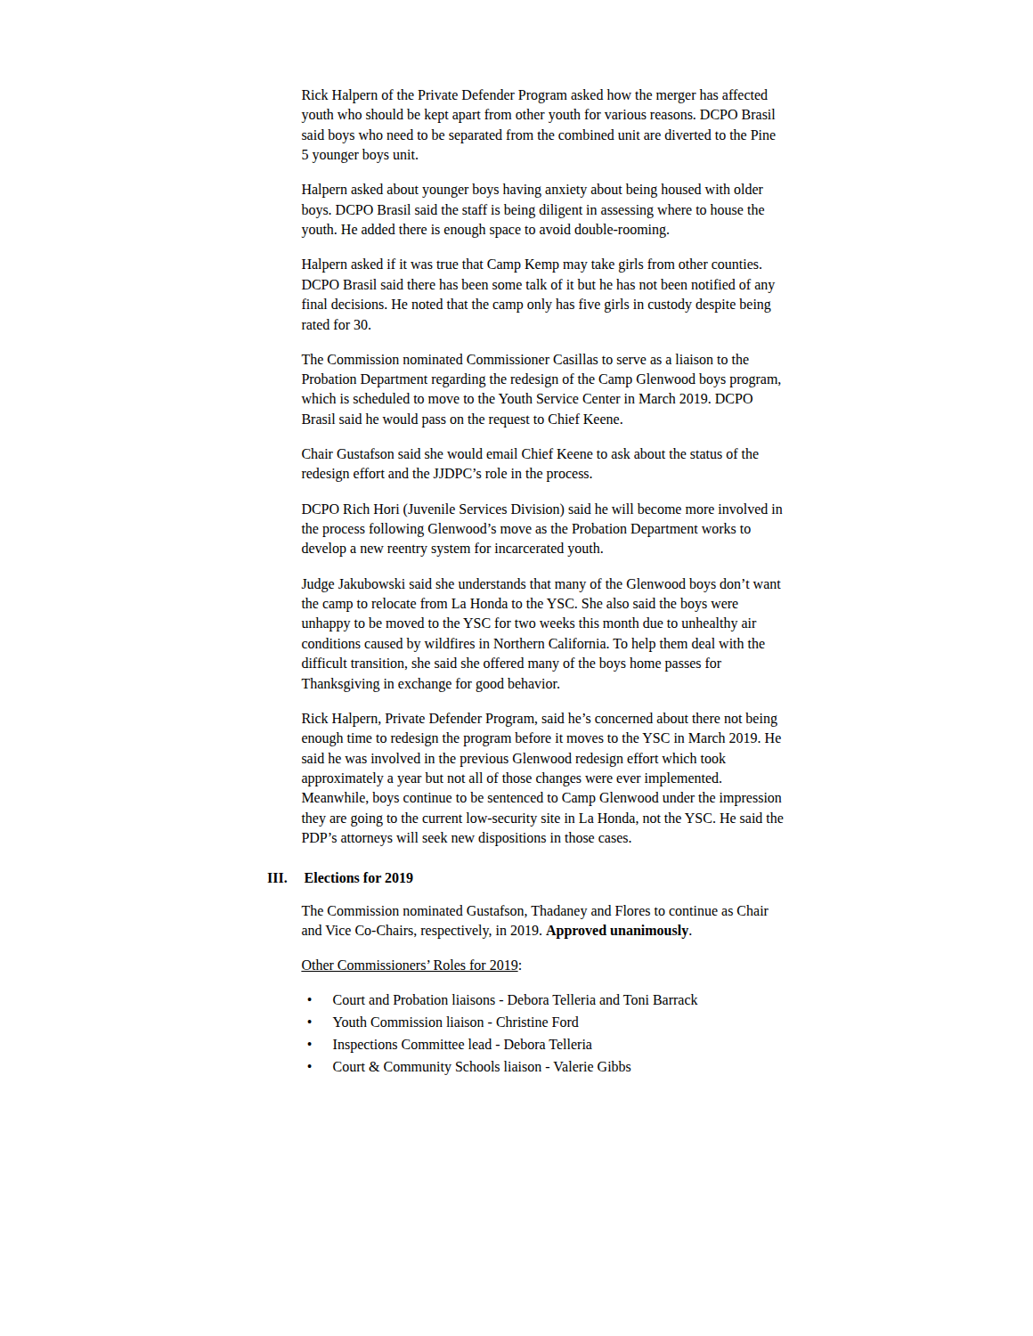Rick Halpern of the Private Defender Program asked how the merger has affected youth who should be kept apart from other youth for various reasons. DCPO Brasil said boys who need to be separated from the combined unit are diverted to the Pine 5 younger boys unit.
Halpern asked about younger boys having anxiety about being housed with older boys. DCPO Brasil said the staff is being diligent in assessing where to house the youth. He added there is enough space to avoid double-rooming.
Halpern asked if it was true that Camp Kemp may take girls from other counties. DCPO Brasil said there has been some talk of it but he has not been notified of any final decisions. He noted that the camp only has five girls in custody despite being rated for 30.
The Commission nominated Commissioner Casillas to serve as a liaison to the Probation Department regarding the redesign of the Camp Glenwood boys program, which is scheduled to move to the Youth Service Center in March 2019. DCPO Brasil said he would pass on the request to Chief Keene.
Chair Gustafson said she would email Chief Keene to ask about the status of the redesign effort and the JJDPC’s role in the process.
DCPO Rich Hori (Juvenile Services Division) said he will become more involved in the process following Glenwood’s move as the Probation Department works to develop a new reentry system for incarcerated youth.
Judge Jakubowski said she understands that many of the Glenwood boys don’t want the camp to relocate from La Honda to the YSC. She also said the boys were unhappy to be moved to the YSC for two weeks this month due to unhealthy air conditions caused by wildfires in Northern California. To help them deal with the difficult transition, she said she offered many of the boys home passes for Thanksgiving in exchange for good behavior.
Rick Halpern, Private Defender Program, said he’s concerned about there not being enough time to redesign the program before it moves to the YSC in March 2019. He said he was involved in the previous Glenwood redesign effort which took approximately a year but not all of those changes were ever implemented. Meanwhile, boys continue to be sentenced to Camp Glenwood under the impression they are going to the current low-security site in La Honda, not the YSC. He said the PDP’s attorneys will seek new dispositions in those cases.
III.
Elections for 2019
The Commission nominated Gustafson, Thadaney and Flores to continue as Chair and Vice Co-Chairs, respectively, in 2019. Approved unanimously.
Other Commissioners’ Roles for 2019:
Court and Probation liaisons - Debora Telleria and Toni Barrack
Youth Commission liaison - Christine Ford
Inspections Committee lead - Debora Telleria
Court & Community Schools liaison - Valerie Gibbs